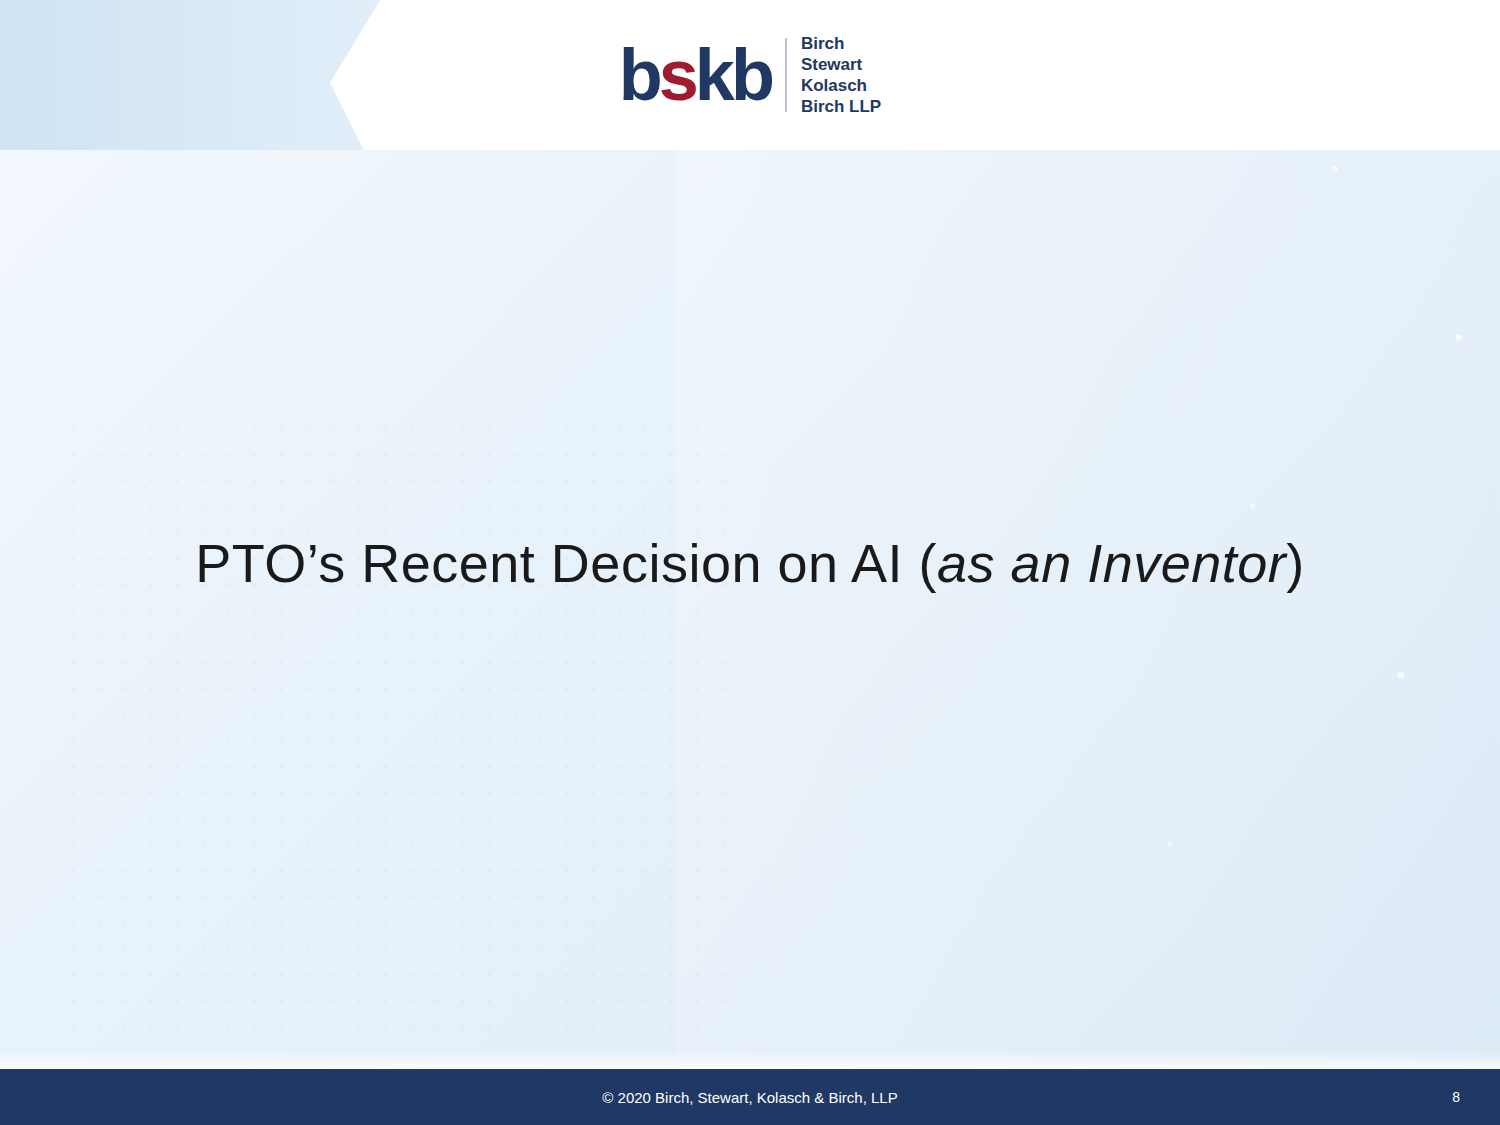bskb
Birch
Stewart
Kolasch
Birch LLP
PTO’s Recent Decision on AI (as an Inventor)
© 2020 Birch, Stewart, Kolasch & Birch, LLP 8